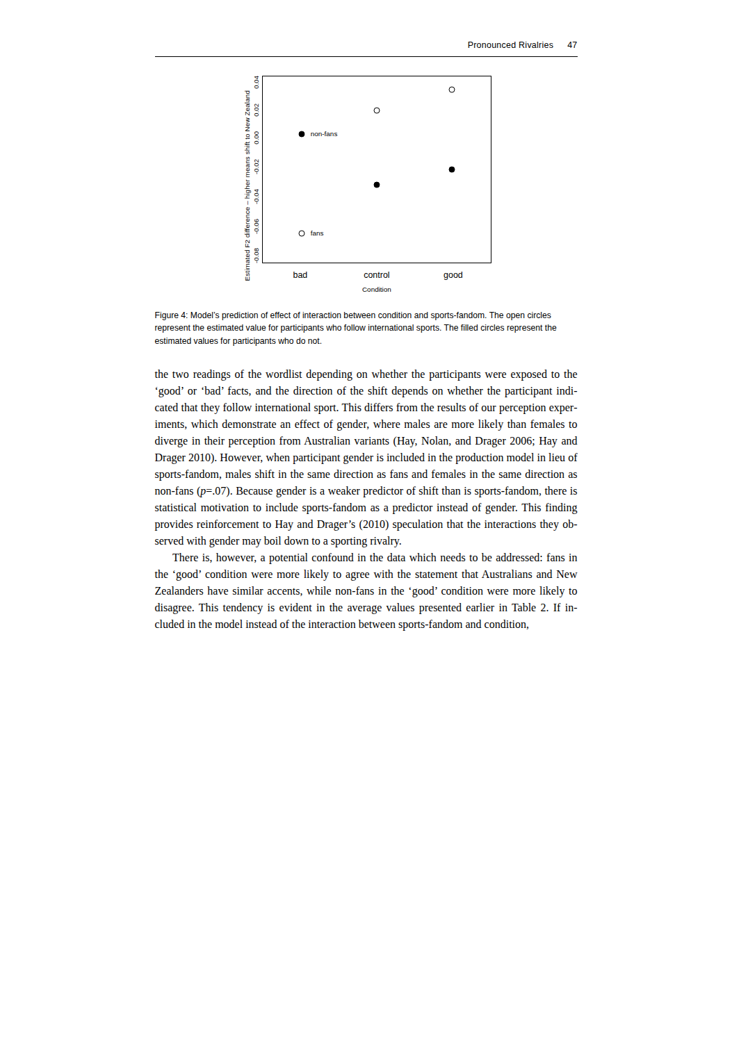Pronounced Rivalries 47
Estimated F2 difference – higher means shift to New Zealand
0.04 0.02 0.00 -0.02 -0.04 -0.06 -0.08
non-fans fans
bad
control
good
Condition
Figure 4: Model’s prediction of effect of interaction between condition and sports-fandom. The open circles represent the estimated value for participants who follow international sports. The filled circles represent the estimated values for participants who do not.
the two readings of the wordlist depending on whether the participants were exposed to the ‘good’ or ‘bad’ facts, and the direction of the shift depends on whether the participant indicated that they follow international sport. This differs from the results of our perception experiments, which demonstrate an effect of gender, where males are more likely than females to diverge in their perception from Australian variants (Hay, Nolan, and Drager 2006; Hay and Drager 2010). However, when participant gender is included in the production model in lieu of sports-fandom, males shift in the same direction as fans and females in the same direction as non-fans (p=.07). Because gender is a weaker predictor of shift than is sports-fandom, there is statistical motivation to include sports-fandom as a predictor instead of gender. This finding provides reinforcement to Hay and Drager’s (2010) speculation that the interactions they observed with gender may boil down to a sporting rivalry.
There is, however, a potential confound in the data which needs to be addressed: fans in the ‘good’ condition were more likely to agree with the statement that Australians and New Zealanders have similar accents, while non-fans in the ‘good’ condition were more likely to disagree. This tendency is evident in the average values presented earlier in Table 2. If included in the model instead of the interaction between sports-fandom and condition,